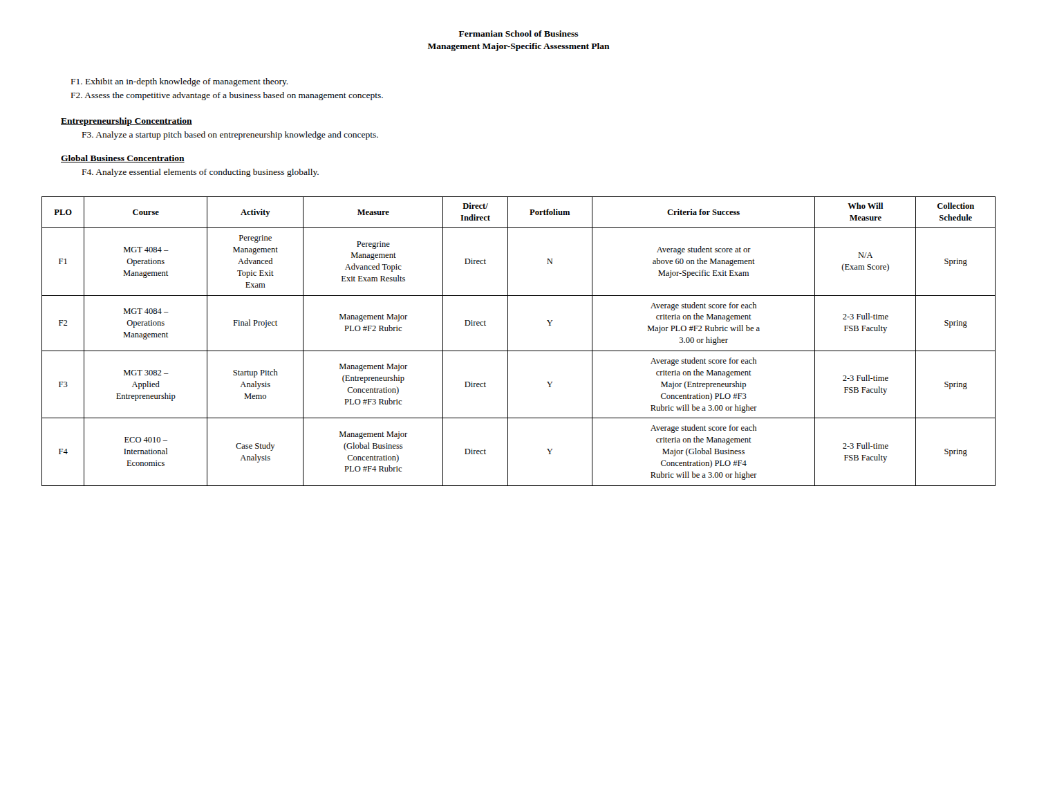Fermanian School of Business
Management Major-Specific Assessment Plan
F1. Exhibit an in-depth knowledge of management theory.
F2. Assess the competitive advantage of a business based on management concepts.
Entrepreneurship Concentration
F3. Analyze a startup pitch based on entrepreneurship knowledge and concepts.
Global Business Concentration
F4. Analyze essential elements of conducting business globally.
| PLO | Course | Activity | Measure | Direct/ Indirect | Portfolium | Criteria for Success | Who Will Measure | Collection Schedule |
| --- | --- | --- | --- | --- | --- | --- | --- | --- |
| F1 | MGT 4084 – Operations Management | Peregrine Management Advanced Topic Exit Exam | Peregrine Management Advanced Topic Exit Exam Results | Direct | N | Average student score at or above 60 on the Management Major-Specific Exit Exam | N/A (Exam Score) | Spring |
| F2 | MGT 4084 – Operations Management | Final Project | Management Major PLO #F2 Rubric | Direct | Y | Average student score for each criteria on the Management Major PLO #F2 Rubric will be a 3.00 or higher | 2-3 Full-time FSB Faculty | Spring |
| F3 | MGT 3082 – Applied Entrepreneurship | Startup Pitch Analysis Memo | Management Major (Entrepreneurship Concentration) PLO #F3 Rubric | Direct | Y | Average student score for each criteria on the Management Major (Entrepreneurship Concentration) PLO #F3 Rubric will be a 3.00 or higher | 2-3 Full-time FSB Faculty | Spring |
| F4 | ECO 4010 – International Economics | Case Study Analysis | Management Major (Global Business Concentration) PLO #F4 Rubric | Direct | Y | Average student score for each criteria on the Management Major (Global Business Concentration) PLO #F4 Rubric will be a 3.00 or higher | 2-3 Full-time FSB Faculty | Spring |